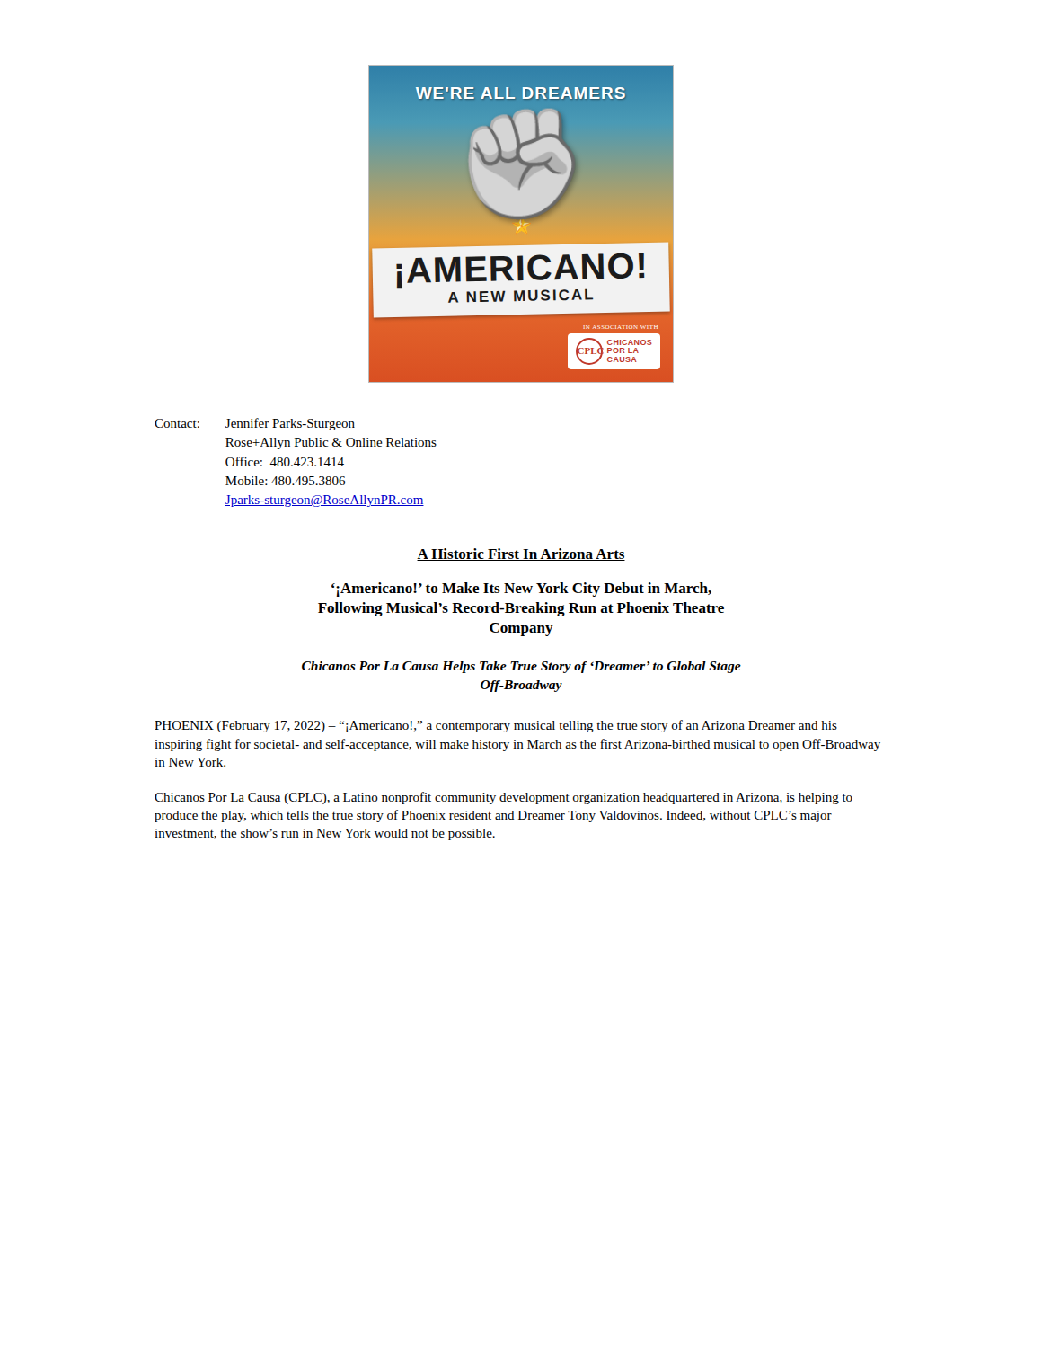WE'RE ALL DREAMERS
✊
🎖️
¡AMERICANO!
A NEW MUSICAL
IN ASSOCIATION WITH
CPLC CHICANOS
POR LA
CAUSA
| Contact: | Jennifer Parks-Sturgeon |
| | Rose+Allyn Public & Online Relations |
| | Office: 480.423.1414 |
| | Mobile: 480.495.3806 |
| | Jparks-sturgeon@RoseAllynPR.com |
A Historic First In Arizona Arts
‘¡Americano!’ to Make Its New York City Debut in March,
Following Musical’s Record-Breaking Run at Phoenix Theatre
Company
Chicanos Por La Causa Helps Take True Story of ‘Dreamer’ to Global Stage
Off-Broadway
PHOENIX (February 17, 2022) – “¡Americano!,” a contemporary musical telling the true story of an Arizona Dreamer and his inspiring fight for societal- and self-acceptance, will make history in March as the first Arizona-birthed musical to open Off-Broadway in New York.
Chicanos Por La Causa (CPLC), a Latino nonprofit community development organization headquartered in Arizona, is helping to produce the play, which tells the true story of Phoenix resident and Dreamer Tony Valdovinos. Indeed, without CPLC’s major investment, the show’s run in New York would not be possible.